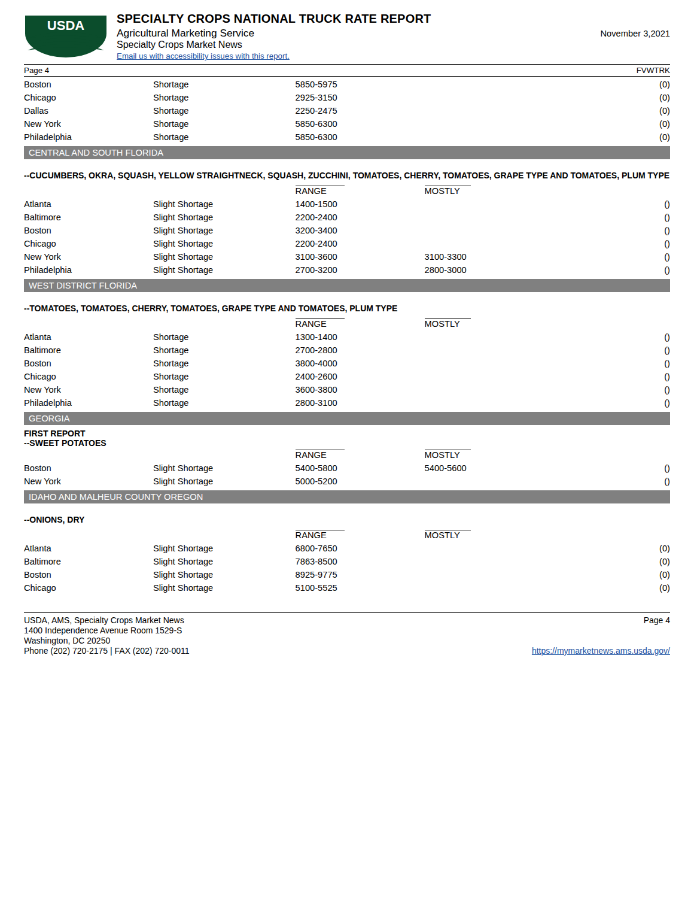USDA
SPECIALTY CROPS NATIONAL TRUCK RATE REPORT
Agricultural Marketing Service
Specialty Crops Market News
Email us with accessibility issues with this report.
November 3,2021
Page 4
FVWTRK
| Boston | Shortage | 5850-5975 | | (0) |
| Chicago | Shortage | 2925-3150 | | (0) |
| Dallas | Shortage | 2250-2475 | | (0) |
| New York | Shortage | 5850-6300 | | (0) |
| Philadelphia | Shortage | 5850-6300 | | (0) |
CENTRAL AND SOUTH FLORIDA
--CUCUMBERS, OKRA, SQUASH, YELLOW STRAIGHTNECK, SQUASH, ZUCCHINI, TOMATOES, CHERRY, TOMATOES, GRAPE TYPE AND TOMATOES, PLUM TYPE
| | | RANGE | MOSTLY | |
| Atlanta | Slight Shortage | 1400-1500 | | () |
| Baltimore | Slight Shortage | 2200-2400 | | () |
| Boston | Slight Shortage | 3200-3400 | | () |
| Chicago | Slight Shortage | 2200-2400 | | () |
| New York | Slight Shortage | 3100-3600 | 3100-3300 | () |
| Philadelphia | Slight Shortage | 2700-3200 | 2800-3000 | () |
WEST DISTRICT FLORIDA
--TOMATOES, TOMATOES, CHERRY, TOMATOES, GRAPE TYPE AND TOMATOES, PLUM TYPE
| | | RANGE | MOSTLY | |
| Atlanta | Shortage | 1300-1400 | | () |
| Baltimore | Shortage | 2700-2800 | | () |
| Boston | Shortage | 3800-4000 | | () |
| Chicago | Shortage | 2400-2600 | | () |
| New York | Shortage | 3600-3800 | | () |
| Philadelphia | Shortage | 2800-3100 | | () |
GEORGIA
FIRST REPORT
--SWEET POTATOES
| | | RANGE | MOSTLY | |
| Boston | Slight Shortage | 5400-5800 | 5400-5600 | () |
| New York | Slight Shortage | 5000-5200 | | () |
IDAHO AND MALHEUR COUNTY OREGON
--ONIONS, DRY
| | | RANGE | MOSTLY | |
| Atlanta | Slight Shortage | 6800-7650 | | (0) |
| Baltimore | Slight Shortage | 7863-8500 | | (0) |
| Boston | Slight Shortage | 8925-9775 | | (0) |
| Chicago | Slight Shortage | 5100-5525 | | (0) |
Page 4
USDA, AMS, Specialty Crops Market News
1400 Independence Avenue Room 1529-S
Washington, DC 20250
Phone (202) 720-2175 | FAX (202) 720-0011
https://mymarketnews.ams.usda.gov/